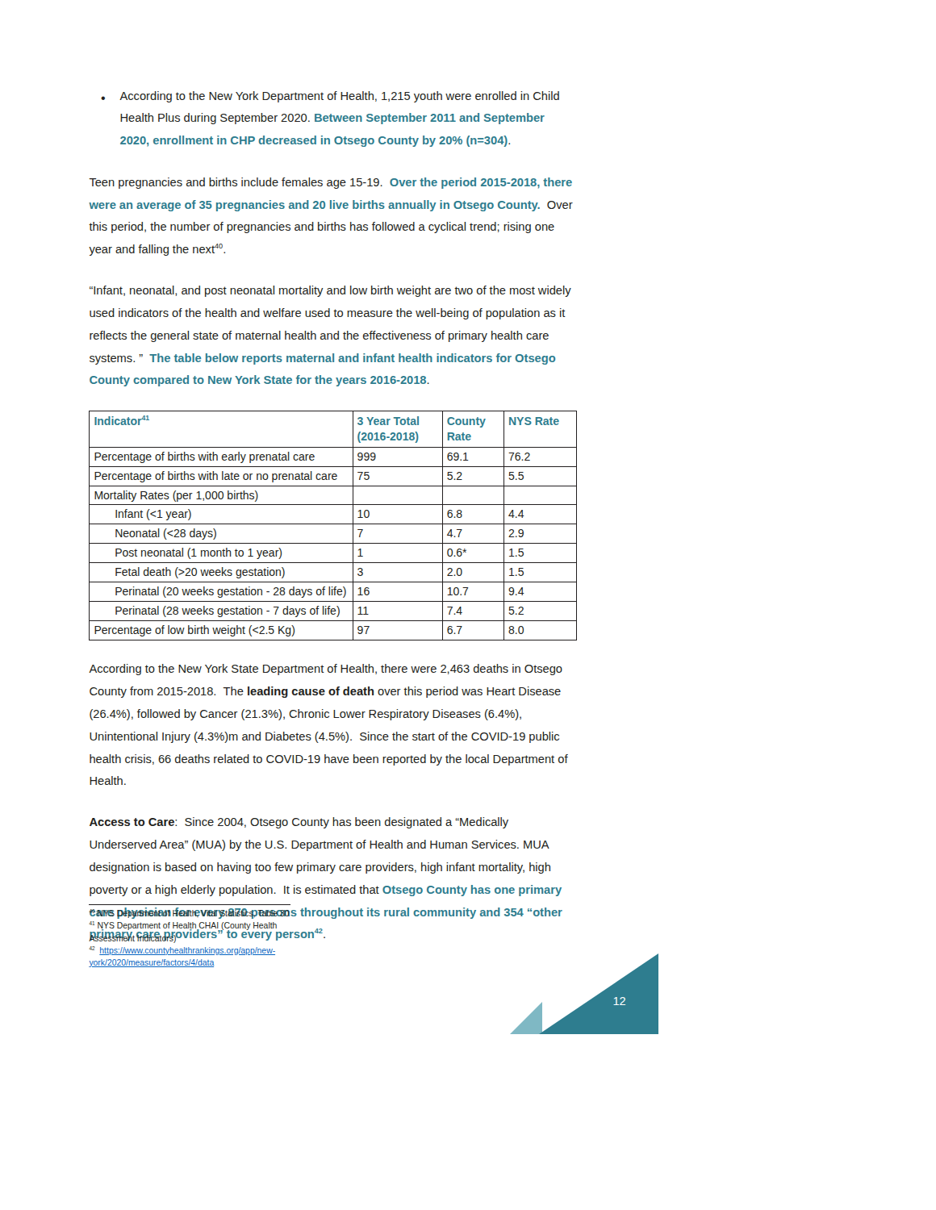According to the New York Department of Health, 1,215 youth were enrolled in Child Health Plus during September 2020. Between September 2011 and September 2020, enrollment in CHP decreased in Otsego County by 20% (n=304).
Teen pregnancies and births include females age 15-19. Over the period 2015-2018, there were an average of 35 pregnancies and 20 live births annually in Otsego County. Over this period, the number of pregnancies and births has followed a cyclical trend; rising one year and falling the next40.
“Infant, neonatal, and post neonatal mortality and low birth weight are two of the most widely used indicators of the health and welfare used to measure the well-being of population as it reflects the general state of maternal health and the effectiveness of primary health care systems. ” The table below reports maternal and infant health indicators for Otsego County compared to New York State for the years 2016-2018.
| Indicator 41 | 3 Year Total (2016-2018) | County Rate | NYS Rate |
| --- | --- | --- | --- |
| Percentage of births with early prenatal care | 999 | 69.1 | 76.2 |
| Percentage of births with late or no prenatal care | 75 | 5.2 | 5.5 |
| Mortality Rates (per 1,000 births) | | | |
| Infant (<1 year) | 10 | 6.8 | 4.4 |
| Neonatal (<28 days) | 7 | 4.7 | 2.9 |
| Post neonatal (1 month to 1 year) | 1 | 0.6 * | 1.5 |
| Fetal death (>20 weeks gestation) | 3 | 2.0 | 1.5 |
| Perinatal (20 weeks gestation - 28 days of life) | 16 | 10.7 | 9.4 |
| Perinatal (28 weeks gestation - 7 days of life) | 11 | 7.4 | 5.2 |
| Percentage of low birth weight (<2.5 Kg) | 97 | 6.7 | 8.0 |
According to the New York State Department of Health, there were 2,463 deaths in Otsego County from 2015-2018. The leading cause of death over this period was Heart Disease (26.4%), followed by Cancer (21.3%), Chronic Lower Respiratory Diseases (6.4%), Unintentional Injury (4.3%)m and Diabetes (4.5%). Since the start of the COVID-19 public health crisis, 66 deaths related to COVID-19 have been reported by the local Department of Health.
Access to Care: Since 2004, Otsego County has been designated a “Medically Underserved Area” (MUA) by the U.S. Department of Health and Human Services. MUA designation is based on having too few primary care providers, high infant mortality, high poverty or a high elderly population. It is estimated that Otsego County has one primary care physician for every 870 persons throughout its rural community and 354 “other primary care providers” to every person42.
40 NYS Department of Health, Vital Statistics, Table 30
41 NYS Department of Health CHAI (County Health Assessment Indicators)
42 https://www.countyhealthrankings.org/app/new-york/2020/measure/factors/4/data
12